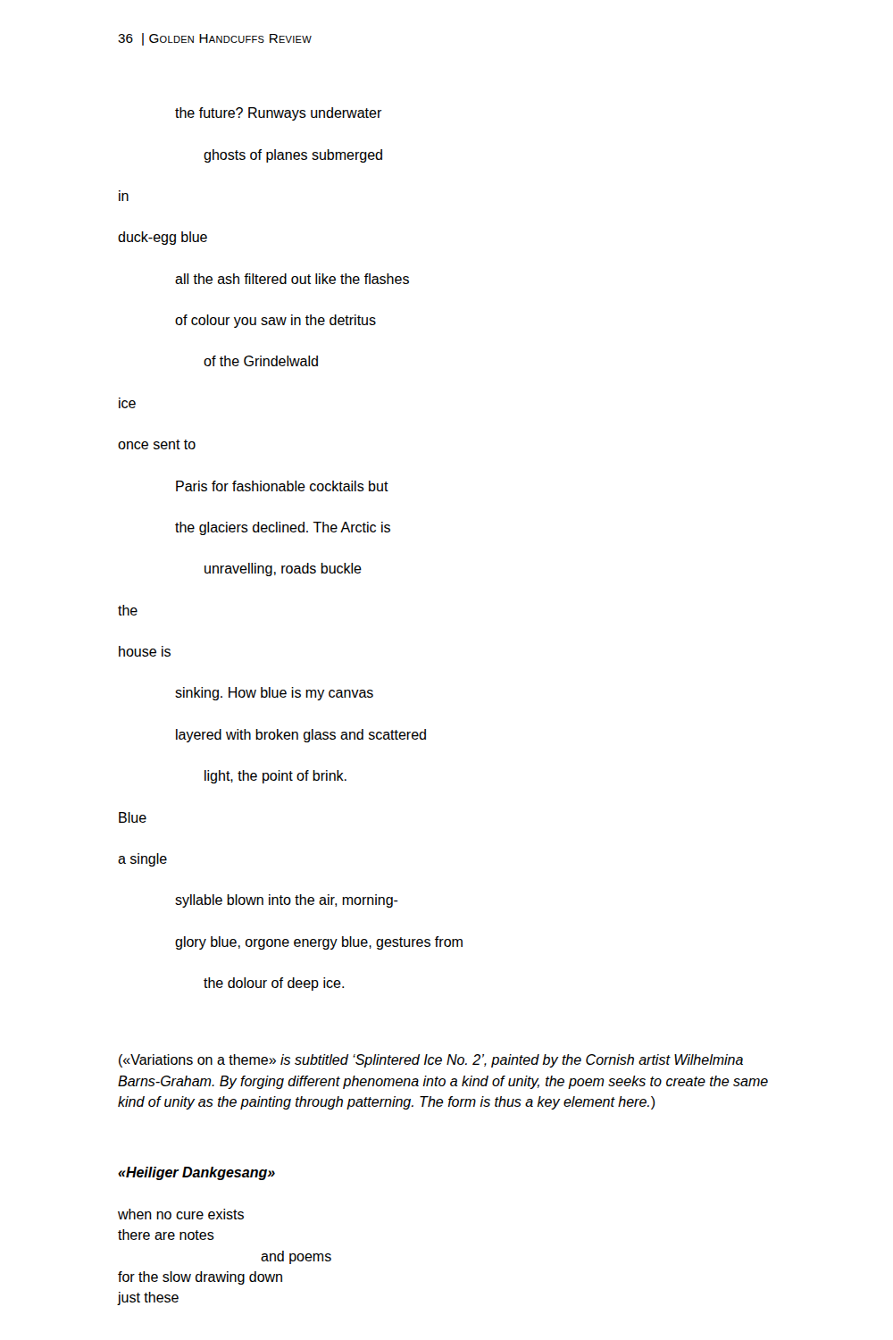36| Golden Handcuffs Review
the future? Runways underwater ghosts of planes submerged in duck-egg blue all the ash filtered out like the flashes of colour you saw in the detritus of the Grindelwald ice once sent to Paris for fashionable cocktails but the glaciers declined. The Arctic is unravelling, roads buckle the house is sinking. How blue is my canvas layered with broken glass and scattered light, the point of brink. Blue a single syllable blown into the air, morning- glory blue, orgone energy blue, gestures from the dolour of deep ice.
(«Variations on a theme» is subtitled ‘Splintered Ice No. 2’, painted by the Cornish artist Wilhelmina Barns-Graham. By forging different phenomena into a kind of unity, the poem seeks to create the same kind of unity as the painting through patterning. The form is thus a key element here.)
«Heiliger Dankgesang»
when no cure exists there are notes and poems for the slow drawing down just these